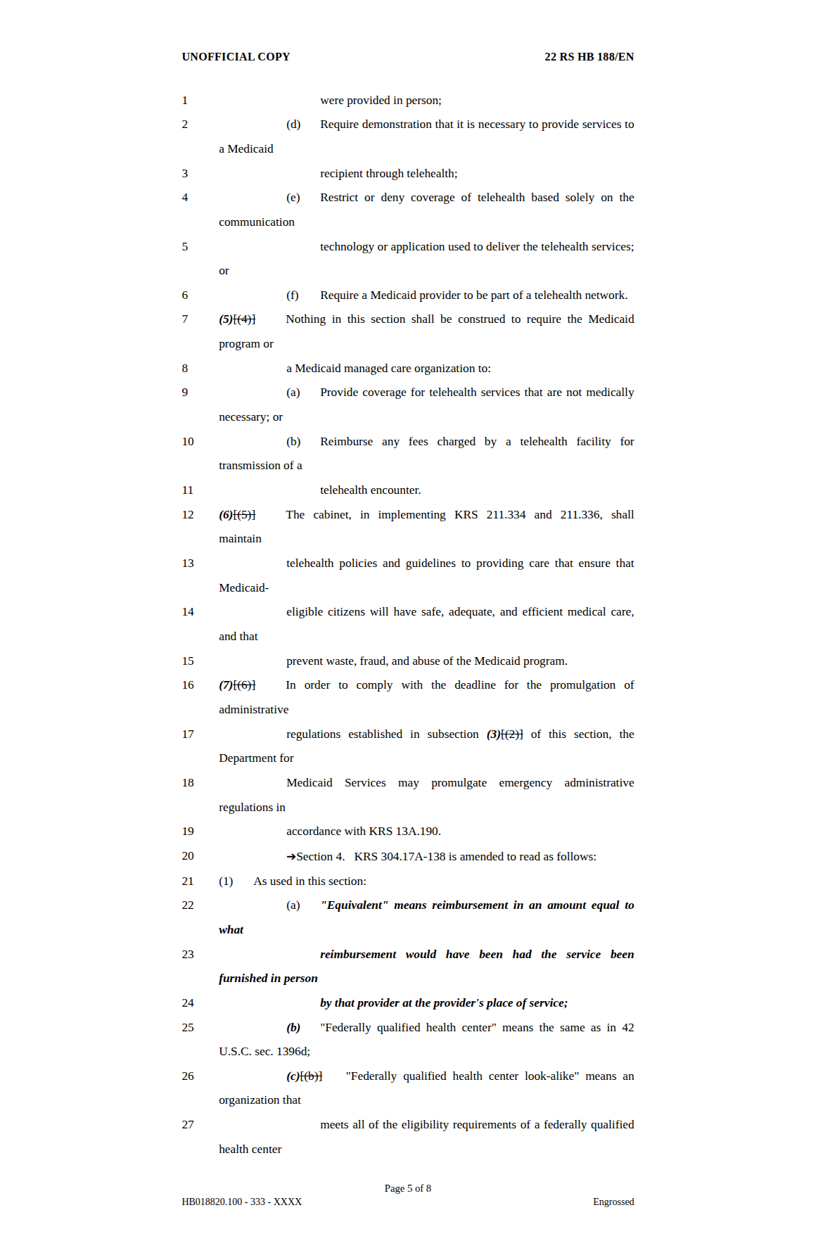Unofficial Copy
22 RS HB 188/EN
| 1 | were provided in person; |
| 2 | (d) Require demonstration that it is necessary to provide services to a Medicaid |
| 3 | recipient through telehealth; |
| 4 | (e) Restrict or deny coverage of telehealth based solely on the communication |
| 5 | technology or application used to deliver the telehealth services; or |
| 6 | (f) Require a Medicaid provider to be part of a telehealth network. |
| 7 | (5) [(4)] Nothing in this section shall be construed to require the Medicaid program or |
| 8 | a Medicaid managed care organization to: |
| 9 | (a) Provide coverage for telehealth services that are not medically necessary; or |
| 10 | (b) Reimburse any fees charged by a telehealth facility for transmission of a |
| 11 | telehealth encounter. |
| 12 | (6) [(5)] The cabinet, in implementing KRS 211.334 and 211.336, shall maintain |
| 13 | telehealth policies and guidelines to providing care that ensure that Medicaid- |
| 14 | eligible citizens will have safe, adequate, and efficient medical care, and that |
| 15 | prevent waste, fraud, and abuse of the Medicaid program. |
| 16 | (7) [(6)] In order to comply with the deadline for the promulgation of administrative |
| 17 | regulations established in subsection (3) [(2)] of this section, the Department for |
| 18 | Medicaid Services may promulgate emergency administrative regulations in |
| 19 | accordance with KRS 13A.190. |
| 20 | ➔ Section 4. KRS 304.17A-138 is amended to read as follows: |
| 21 | (1) As used in this section: |
| 22 | (a) "Equivalent" means reimbursement in an amount equal to what |
| 23 | reimbursement would have been had the service been furnished in person |
| 24 | by that provider at the provider's place of service; |
| 25 | (b) "Federally qualified health center" means the same as in 42 U.S.C. sec. 1396d; |
| 26 | (c) [(b)] "Federally qualified health center look-alike" means an organization that |
| 27 | meets all of the eligibility requirements of a federally qualified health center |
Page 5 of 8
HB018820.100 - 333 - XXXX
Engrossed